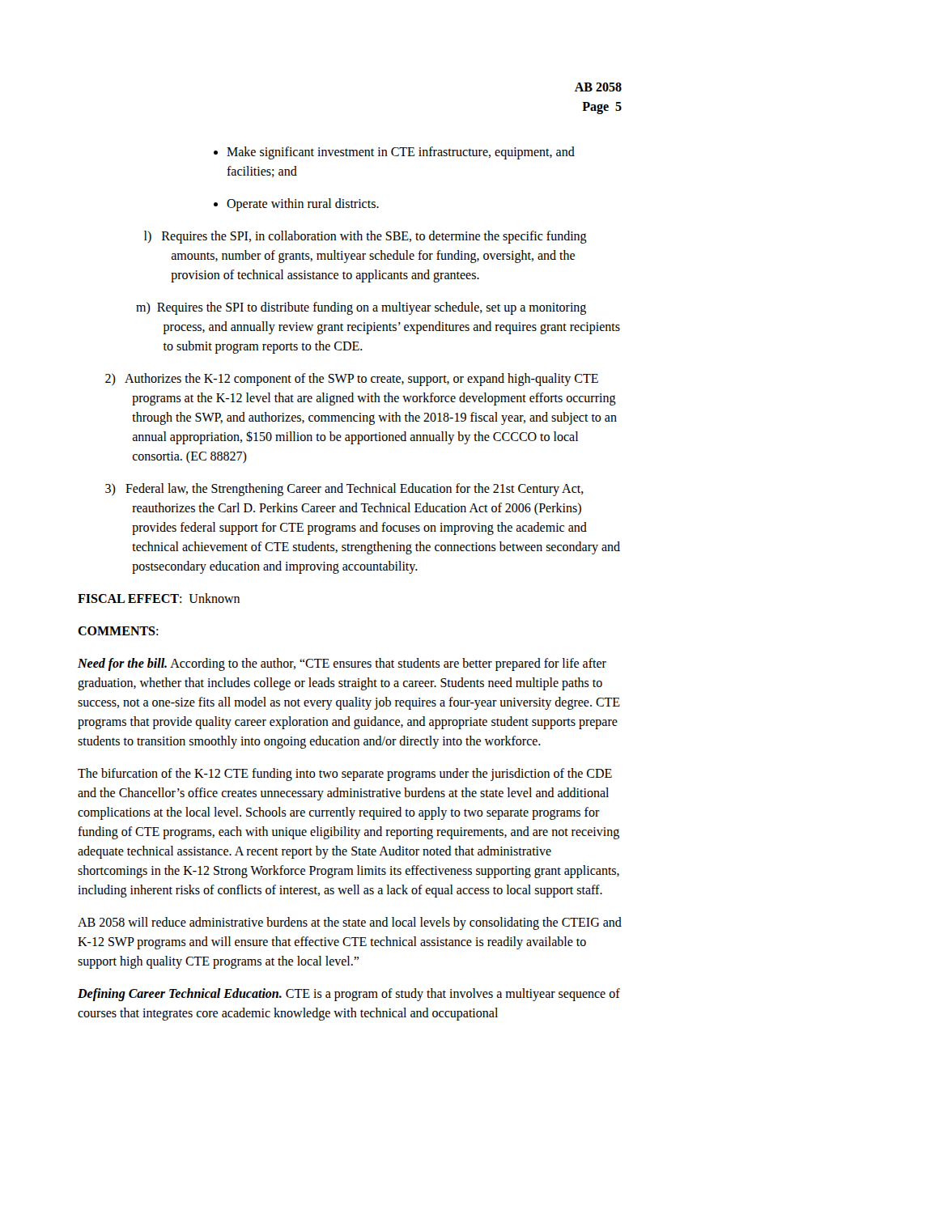AB 2058 Page 5
Make significant investment in CTE infrastructure, equipment, and facilities; and
Operate within rural districts.
l) Requires the SPI, in collaboration with the SBE, to determine the specific funding amounts, number of grants, multiyear schedule for funding, oversight, and the provision of technical assistance to applicants and grantees.
m) Requires the SPI to distribute funding on a multiyear schedule, set up a monitoring process, and annually review grant recipients’ expenditures and requires grant recipients to submit program reports to the CDE.
2) Authorizes the K-12 component of the SWP to create, support, or expand high-quality CTE programs at the K-12 level that are aligned with the workforce development efforts occurring through the SWP, and authorizes, commencing with the 2018-19 fiscal year, and subject to an annual appropriation, $150 million to be apportioned annually by the CCCCO to local consortia. (EC 88827)
3) Federal law, the Strengthening Career and Technical Education for the 21st Century Act, reauthorizes the Carl D. Perkins Career and Technical Education Act of 2006 (Perkins) provides federal support for CTE programs and focuses on improving the academic and technical achievement of CTE students, strengthening the connections between secondary and postsecondary education and improving accountability.
FISCAL EFFECT: Unknown
COMMENTS:
Need for the bill. According to the author, “CTE ensures that students are better prepared for life after graduation, whether that includes college or leads straight to a career. Students need multiple paths to success, not a one-size fits all model as not every quality job requires a four-year university degree. CTE programs that provide quality career exploration and guidance, and appropriate student supports prepare students to transition smoothly into ongoing education and/or directly into the workforce.
The bifurcation of the K-12 CTE funding into two separate programs under the jurisdiction of the CDE and the Chancellor’s office creates unnecessary administrative burdens at the state level and additional complications at the local level. Schools are currently required to apply to two separate programs for funding of CTE programs, each with unique eligibility and reporting requirements, and are not receiving adequate technical assistance. A recent report by the State Auditor noted that administrative shortcomings in the K-12 Strong Workforce Program limits its effectiveness supporting grant applicants, including inherent risks of conflicts of interest, as well as a lack of equal access to local support staff.
AB 2058 will reduce administrative burdens at the state and local levels by consolidating the CTEIG and K-12 SWP programs and will ensure that effective CTE technical assistance is readily available to support high quality CTE programs at the local level.”
Defining Career Technical Education. CTE is a program of study that involves a multiyear sequence of courses that integrates core academic knowledge with technical and occupational